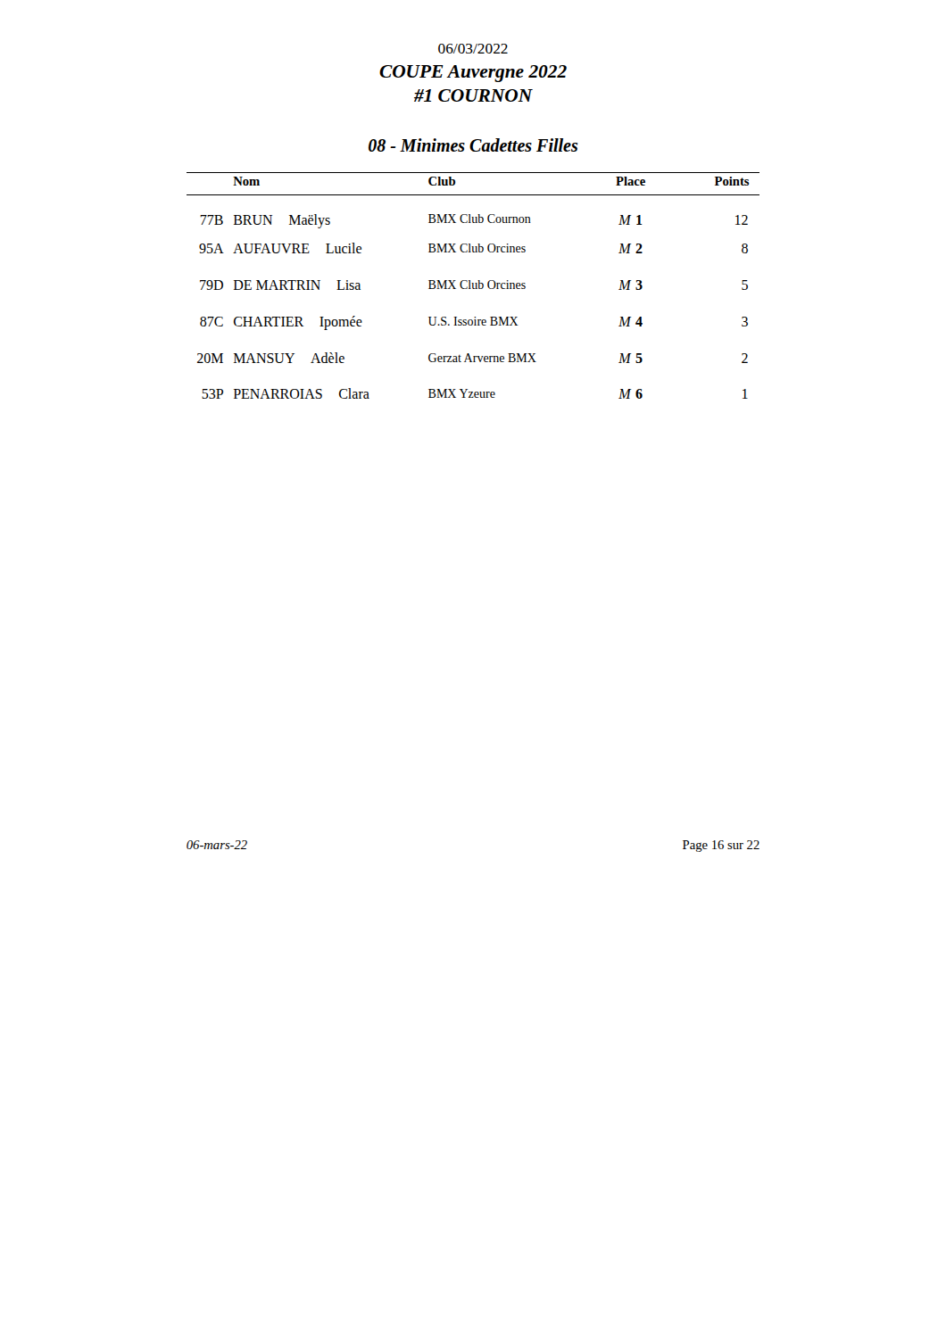06/03/2022
COUPE Auvergne 2022
#1 COURNON
08 - Minimes Cadettes Filles
| | Nom | Club | Place | Points |
| --- | --- | --- | --- | --- |
| 77B | BRUN Maëlys | BMX Club Cournon | M 1 | 12 |
| 95A | AUFAUVRE Lucile | BMX Club Orcines | M 2 | 8 |
| 79D | DE MARTRIN Lisa | BMX Club Orcines | M 3 | 5 |
| 87C | CHARTIER Ipomée | U.S. Issoire BMX | M 4 | 3 |
| 20M | MANSUY Adèle | Gerzat Arverne BMX | M 5 | 2 |
| 53P | PENARROIAS Clara | BMX Yzeure | M 6 | 1 |
06-mars-22
Page 16 sur 22